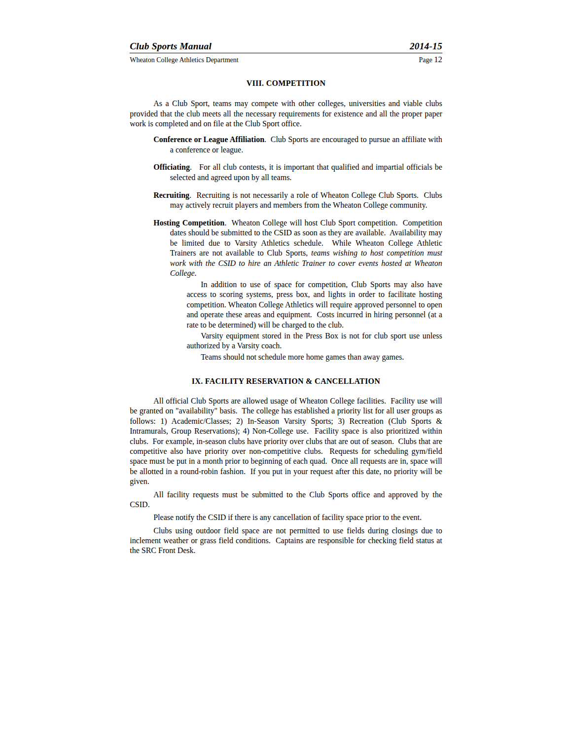Club Sports Manual 2014-15
Wheaton College Athletics Department Page 12
VIII. COMPETITION
As a Club Sport, teams may compete with other colleges, universities and viable clubs provided that the club meets all the necessary requirements for existence and all the proper paper work is completed and on file at the Club Sport office.
Conference or League Affiliation. Club Sports are encouraged to pursue an affiliate with a conference or league.
Officiating. For all club contests, it is important that qualified and impartial officials be selected and agreed upon by all teams.
Recruiting. Recruiting is not necessarily a role of Wheaton College Club Sports. Clubs may actively recruit players and members from the Wheaton College community.
Hosting Competition. Wheaton College will host Club Sport competition. Competition dates should be submitted to the CSID as soon as they are available. Availability may be limited due to Varsity Athletics schedule. While Wheaton College Athletic Trainers are not available to Club Sports, teams wishing to host competition must work with the CSID to hire an Athletic Trainer to cover events hosted at Wheaton College.
In addition to use of space for competition, Club Sports may also have access to scoring systems, press box, and lights in order to facilitate hosting competition. Wheaton College Athletics will require approved personnel to open and operate these areas and equipment. Costs incurred in hiring personnel (at a rate to be determined) will be charged to the club.
Varsity equipment stored in the Press Box is not for club sport use unless authorized by a Varsity coach.
Teams should not schedule more home games than away games.
IX. FACILITY RESERVATION & CANCELLATION
All official Club Sports are allowed usage of Wheaton College facilities. Facility use will be granted on "availability" basis. The college has established a priority list for all user groups as follows: 1) Academic/Classes; 2) In-Season Varsity Sports; 3) Recreation (Club Sports & Intramurals, Group Reservations); 4) Non-College use. Facility space is also prioritized within clubs. For example, in-season clubs have priority over clubs that are out of season. Clubs that are competitive also have priority over non-competitive clubs. Requests for scheduling gym/field space must be put in a month prior to beginning of each quad. Once all requests are in, space will be allotted in a round-robin fashion. If you put in your request after this date, no priority will be given.
All facility requests must be submitted to the Club Sports office and approved by the CSID.
Please notify the CSID if there is any cancellation of facility space prior to the event.
Clubs using outdoor field space are not permitted to use fields during closings due to inclement weather or grass field conditions. Captains are responsible for checking field status at the SRC Front Desk.